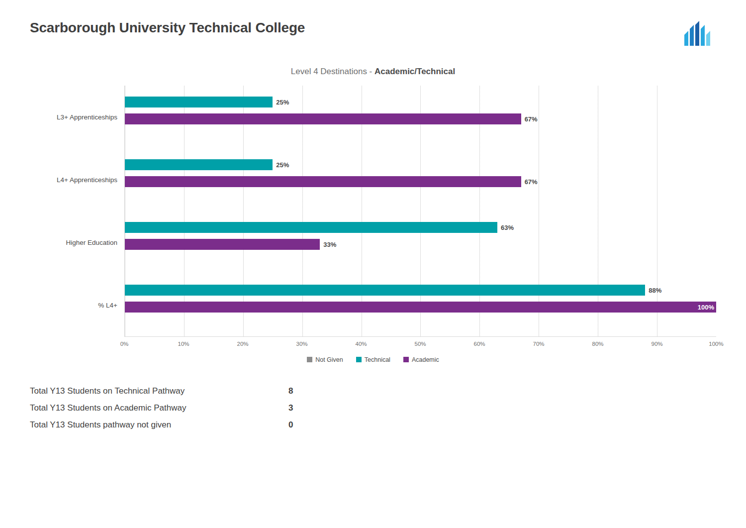Scarborough University Technical College
Level 4 Destinations - Academic/Technical
L3+ Apprenticeships
25%
67%
L4+ Apprenticeships
25%
67%
Higher Education
63%
33%
% L4+
88%
100%
0%
10%
20%
30%
40%
50%
60%
70%
80%
90%
100%
Not Given Technical Academic
Total Y13 Students on Technical Pathway 8
Total Y13 Students on Academic Pathway 3
Total Y13 Students pathway not given 0